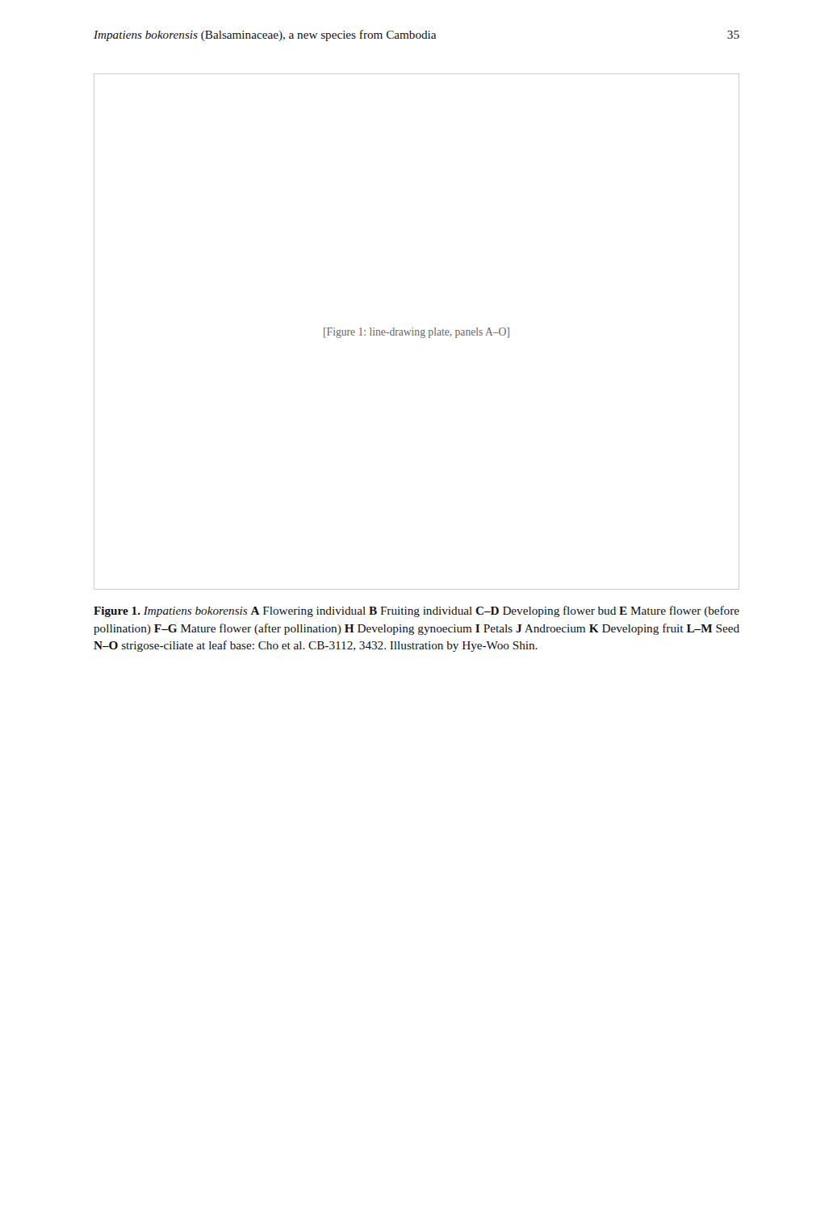Impatiens bokorensis (Balsaminaceae), a new species from Cambodia 35
[Figure 1: line-drawing plate, panels A–O]
Figure 1. Impatiens bokorensis A Flowering individual B Fruiting individual C–D Developing flower bud E Mature flower (before pollination) F–G Mature flower (after pollination) H Developing gynoecium I Petals J Androecium K Developing fruit L–M Seed N–O strigose-ciliate at leaf base: Cho et al. CB-3112, 3432. Illustration by Hye-Woo Shin.